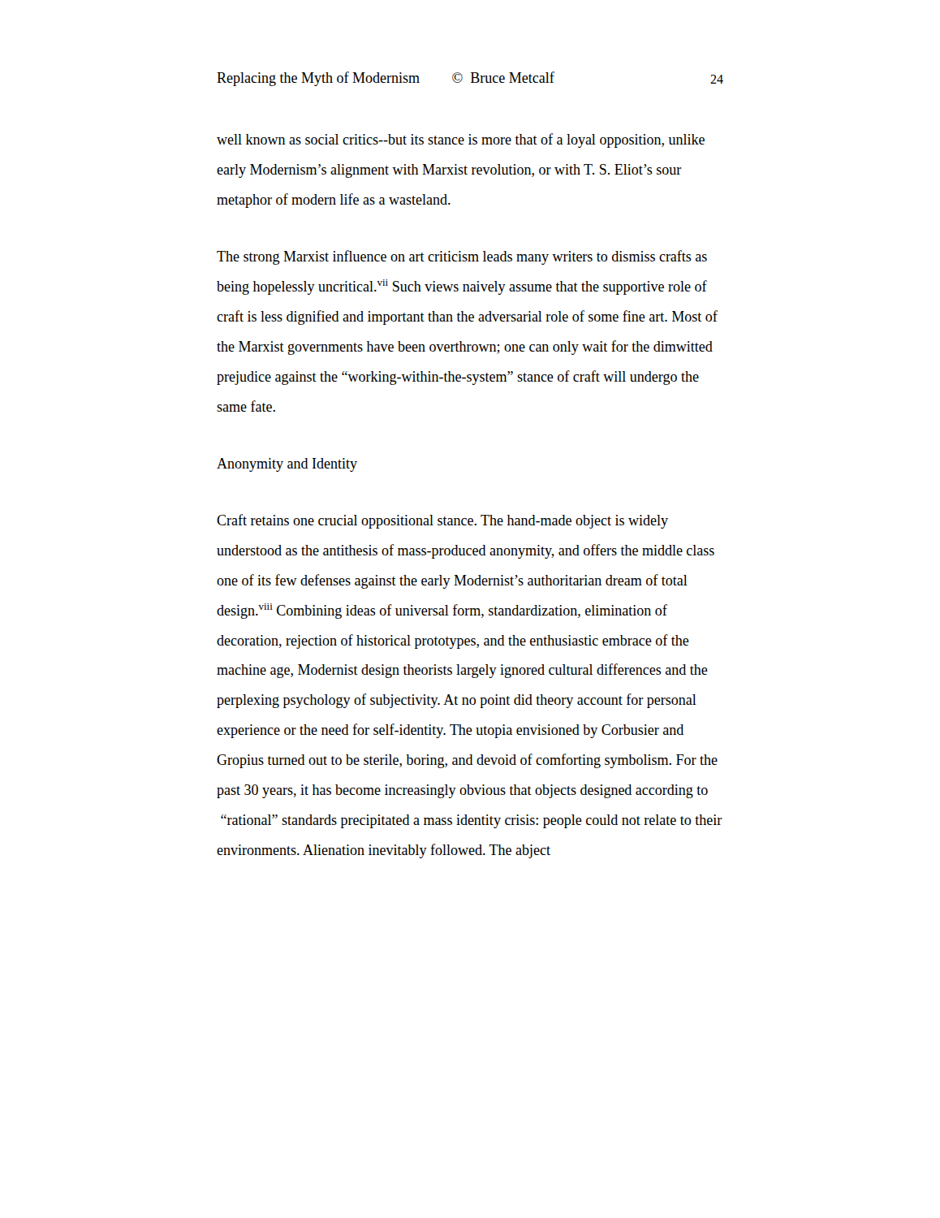Replacing the Myth of Modernism © Bruce Metcalf 24
well known as social critics--but its stance is more that of a loyal opposition, unlike early Modernism’s alignment with Marxist revolution, or with T. S. Eliot’s sour metaphor of modern life as a wasteland.
The strong Marxist influence on art criticism leads many writers to dismiss crafts as being hopelessly uncritical.vii Such views naively assume that the supportive role of craft is less dignified and important than the adversarial role of some fine art. Most of the Marxist governments have been overthrown; one can only wait for the dimwitted prejudice against the “working-within-the-system” stance of craft will undergo the same fate.
Anonymity and Identity
Craft retains one crucial oppositional stance. The hand-made object is widely understood as the antithesis of mass-produced anonymity, and offers the middle class one of its few defenses against the early Modernist’s authoritarian dream of total design.viii Combining ideas of universal form, standardization, elimination of decoration, rejection of historical prototypes, and the enthusiastic embrace of the machine age, Modernist design theorists largely ignored cultural differences and the perplexing psychology of subjectivity. At no point did theory account for personal experience or the need for self-identity. The utopia envisioned by Corbusier and Gropius turned out to be sterile, boring, and devoid of comforting symbolism. For the past 30 years, it has become increasingly obvious that objects designed according to “rational” standards precipitated a mass identity crisis: people could not relate to their environments. Alienation inevitably followed. The abject